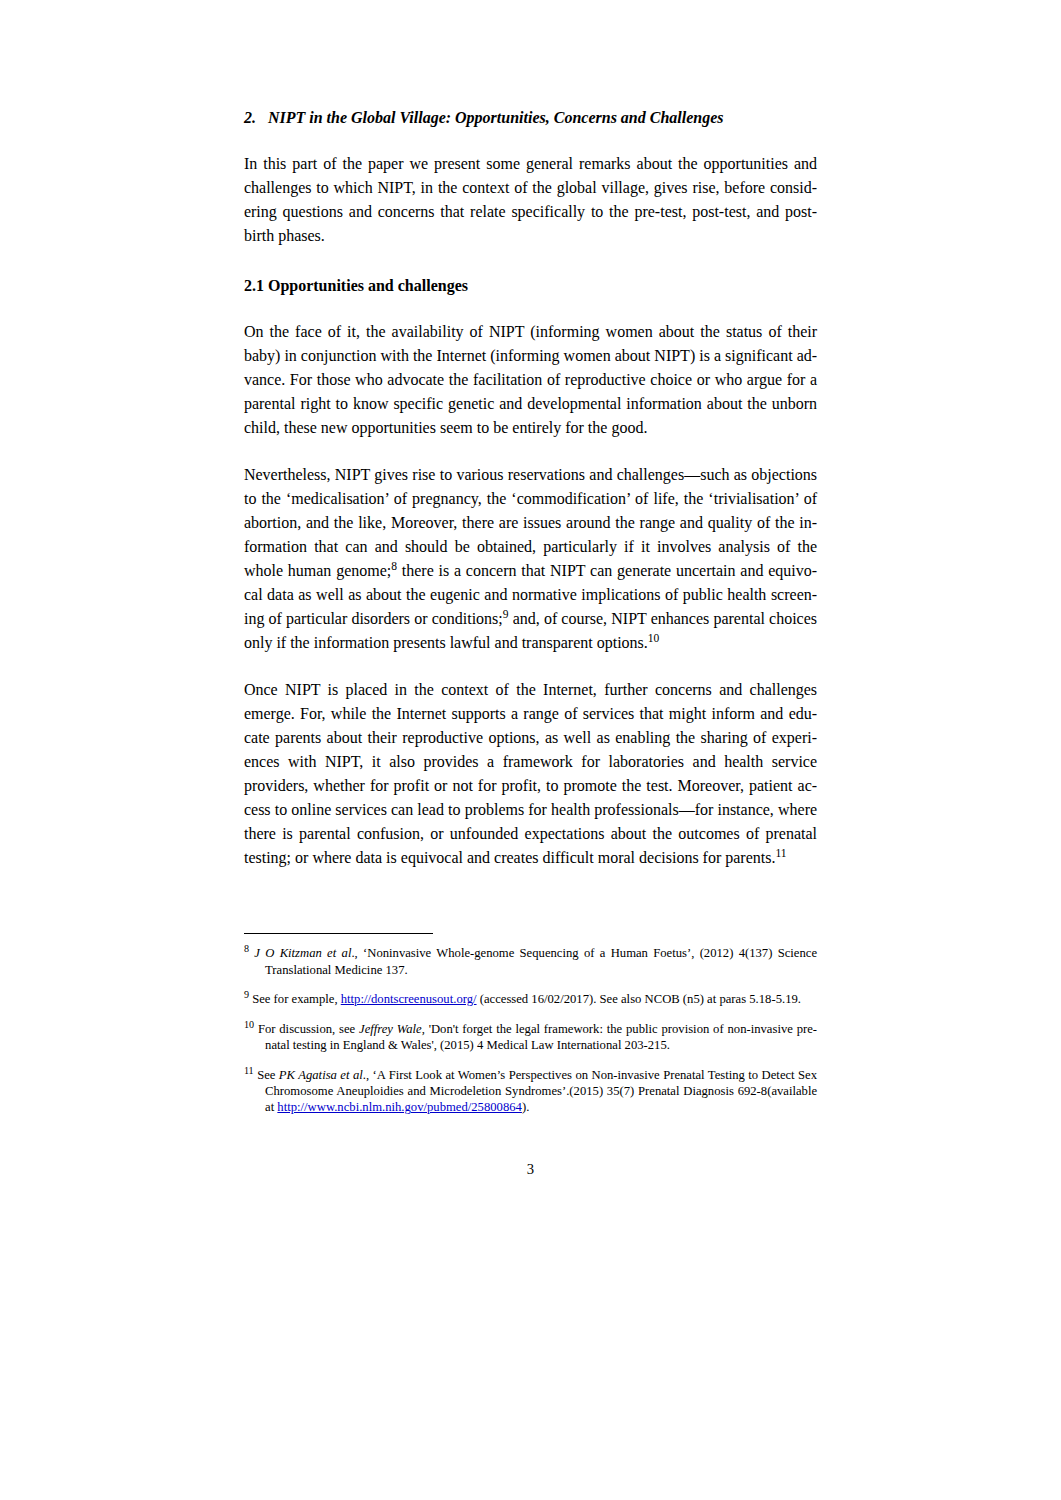2. NIPT in the Global Village: Opportunities, Concerns and Challenges
In this part of the paper we present some general remarks about the opportunities and challenges to which NIPT, in the context of the global village, gives rise, before considering questions and concerns that relate specifically to the pre-test, post-test, and post-birth phases.
2.1 Opportunities and challenges
On the face of it, the availability of NIPT (informing women about the status of their baby) in conjunction with the Internet (informing women about NIPT) is a significant advance. For those who advocate the facilitation of reproductive choice or who argue for a parental right to know specific genetic and developmental information about the unborn child, these new opportunities seem to be entirely for the good.
Nevertheless, NIPT gives rise to various reservations and challenges—such as objections to the ‘medicalisation’ of pregnancy, the ‘commodification’ of life, the ‘trivialisation’ of abortion, and the like, Moreover, there are issues around the range and quality of the information that can and should be obtained, particularly if it involves analysis of the whole human genome;8 there is a concern that NIPT can generate uncertain and equivocal data as well as about the eugenic and normative implications of public health screening of particular disorders or conditions;9 and, of course, NIPT enhances parental choices only if the information presents lawful and transparent options.10
Once NIPT is placed in the context of the Internet, further concerns and challenges emerge. For, while the Internet supports a range of services that might inform and educate parents about their reproductive options, as well as enabling the sharing of experiences with NIPT, it also provides a framework for laboratories and health service providers, whether for profit or not for profit, to promote the test. Moreover, patient access to online services can lead to problems for health professionals—for instance, where there is parental confusion, or unfounded expectations about the outcomes of prenatal testing; or where data is equivocal and creates difficult moral decisions for parents.11
8 J O Kitzman et al., ‘Noninvasive Whole-genome Sequencing of a Human Foetus’, (2012) 4(137) Science Translational Medicine 137.
9 See for example, http://dontscreenusout.org/ (accessed 16/02/2017). See also NCOB (n5) at paras 5.18-5.19.
10 For discussion, see Jeffrey Wale, 'Don't forget the legal framework: the public provision of non-invasive prenatal testing in England & Wales', (2015) 4 Medical Law International 203-215.
11 See PK Agatisa et al., ‘A First Look at Women’s Perspectives on Non-invasive Prenatal Testing to Detect Sex Chromosome Aneuploidies and Microdeletion Syndromes’.(2015) 35(7) Prenatal Diagnosis 692-8(available at http://www.ncbi.nlm.nih.gov/pubmed/25800864).
3